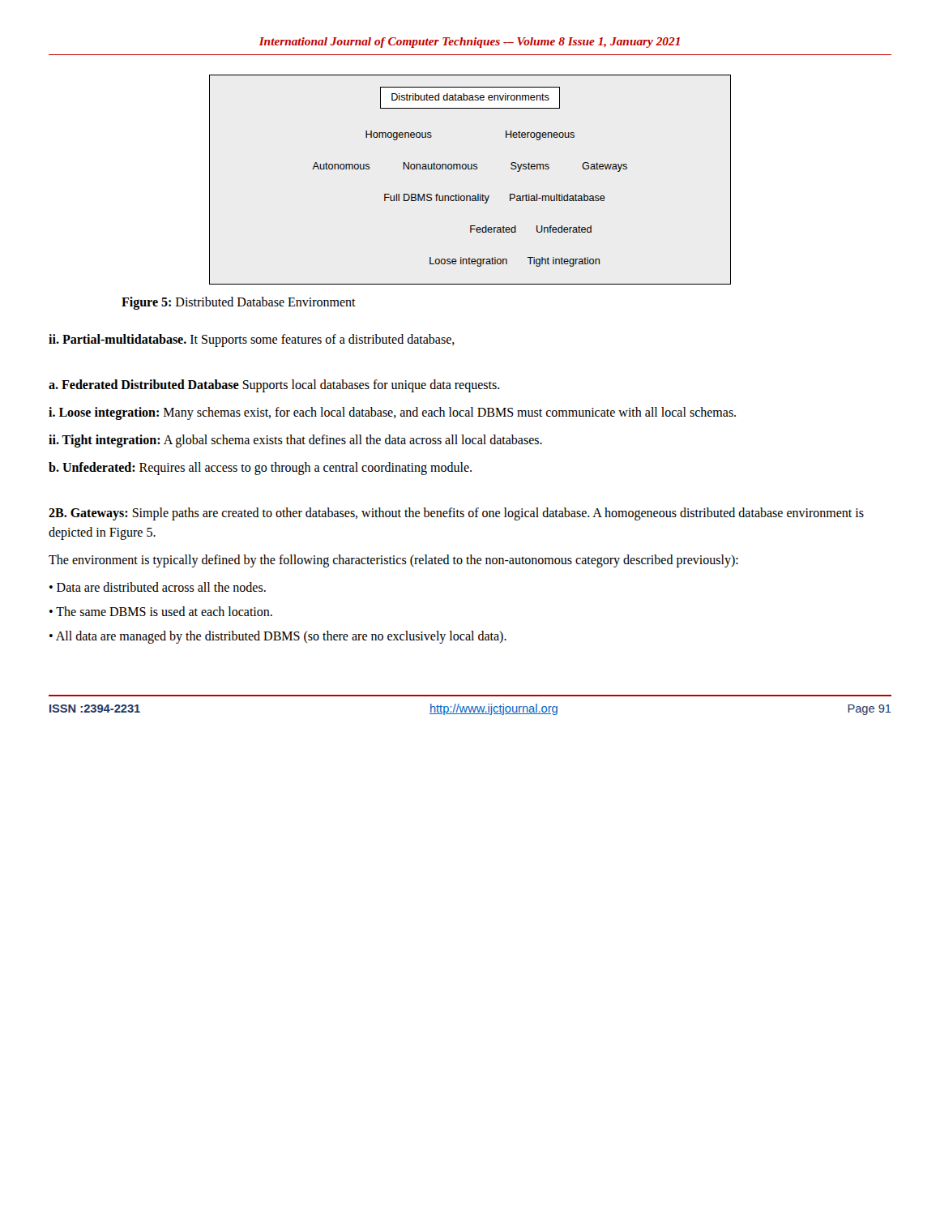International Journal of Computer Techniques -– Volume 8 Issue 1, January 2021
Distributed database environments
Homogeneous Heterogeneous
Autonomous Nonautonomous Systems Gateways
Full DBMS functionality Partial-multidatabase
Federated Unfederated
Loose integration Tight integration
Figure 5: Distributed Database Environment
ii. Partial-multidatabase. It Supports some features of a distributed database,
a. Federated Distributed Database Supports local databases for unique data requests.
i. Loose integration: Many schemas exist, for each local database, and each local DBMS must communicate with all local schemas.
ii. Tight integration: A global schema exists that defines all the data across all local databases.
b. Unfederated: Requires all access to go through a central coordinating module.
2B. Gateways: Simple paths are created to other databases, without the benefits of one logical database. A homogeneous distributed database environment is depicted in Figure 5.
The environment is typically defined by the following characteristics (related to the non-autonomous category described previously):
• Data are distributed across all the nodes.
• The same DBMS is used at each location.
• All data are managed by the distributed DBMS (so there are no exclusively local data).
ISSN :2394-2231 http://www.ijctjournal.org Page 91